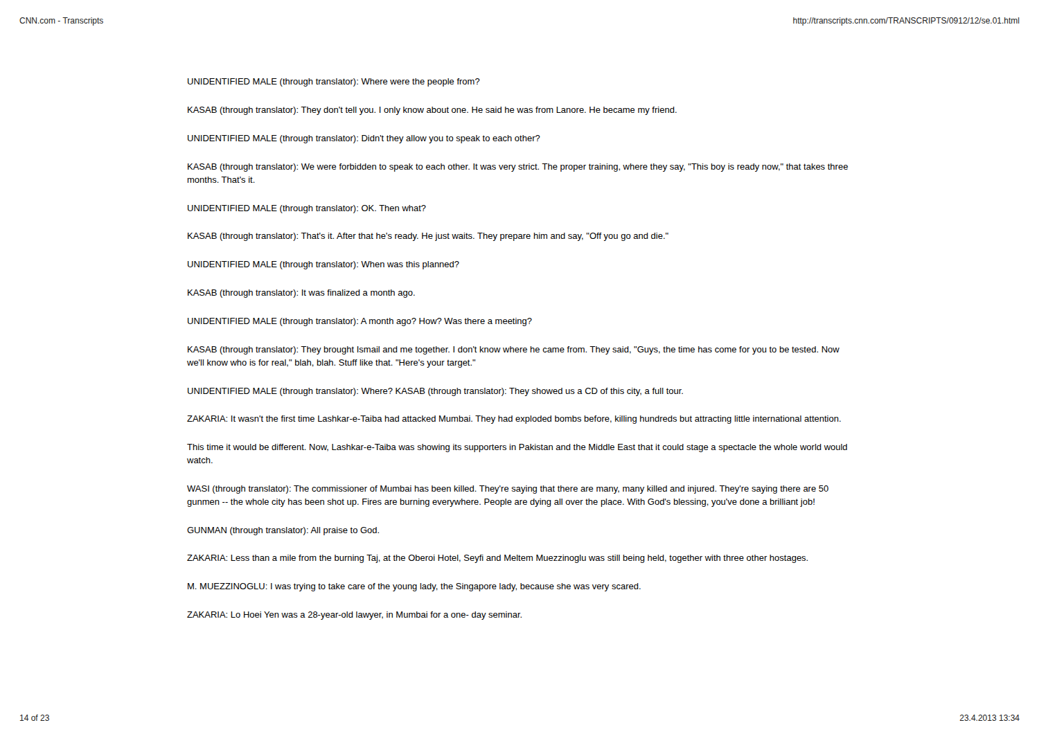CNN.com - Transcripts
http://transcripts.cnn.com/TRANSCRIPTS/0912/12/se.01.html
UNIDENTIFIED MALE (through translator): Where were the people from?
KASAB (through translator): They don't tell you. I only know about one. He said he was from Lanore. He became my friend.
UNIDENTIFIED MALE (through translator): Didn't they allow you to speak to each other?
KASAB (through translator): We were forbidden to speak to each other. It was very strict. The proper training, where they say, "This boy is ready now," that takes three months. That's it.
UNIDENTIFIED MALE (through translator): OK. Then what?
KASAB (through translator): That's it. After that he's ready. He just waits. They prepare him and say, "Off you go and die."
UNIDENTIFIED MALE (through translator): When was this planned?
KASAB (through translator): It was finalized a month ago.
UNIDENTIFIED MALE (through translator): A month ago? How? Was there a meeting?
KASAB (through translator): They brought Ismail and me together. I don't know where he came from. They said, "Guys, the time has come for you to be tested. Now we'll know who is for real," blah, blah. Stuff like that. "Here's your target."
UNIDENTIFIED MALE (through translator): Where? KASAB (through translator): They showed us a CD of this city, a full tour.
ZAKARIA: It wasn't the first time Lashkar-e-Taiba had attacked Mumbai. They had exploded bombs before, killing hundreds but attracting little international attention.
This time it would be different. Now, Lashkar-e-Taiba was showing its supporters in Pakistan and the Middle East that it could stage a spectacle the whole world would watch.
WASI (through translator): The commissioner of Mumbai has been killed. They're saying that there are many, many killed and injured. They're saying there are 50 gunmen -- the whole city has been shot up. Fires are burning everywhere. People are dying all over the place. With God's blessing, you've done a brilliant job!
GUNMAN (through translator): All praise to God.
ZAKARIA: Less than a mile from the burning Taj, at the Oberoi Hotel, Seyfi and Meltem Muezzinoglu was still being held, together with three other hostages.
M. MUEZZINOGLU: I was trying to take care of the young lady, the Singapore lady, because she was very scared.
ZAKARIA: Lo Hoei Yen was a 28-year-old lawyer, in Mumbai for a one- day seminar.
14 of 23
23.4.2013 13:34